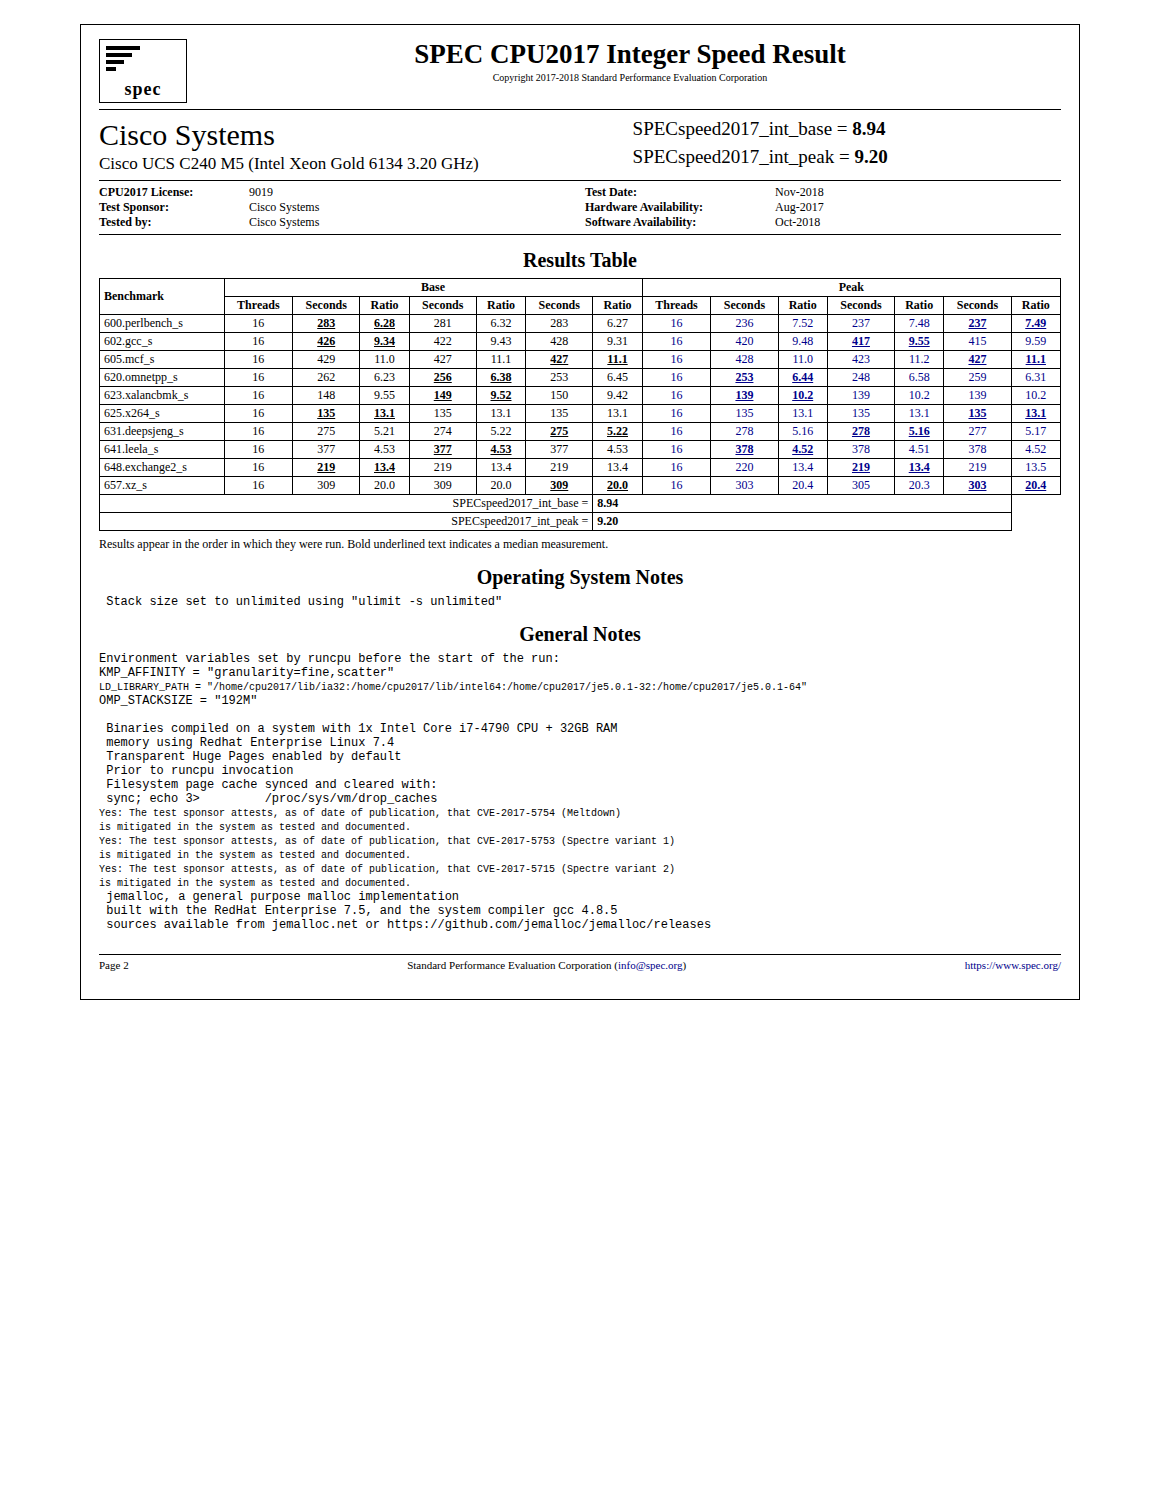spec
SPEC CPU2017 Integer Speed Result
Copyright 2017-2018 Standard Performance Evaluation Corporation
Cisco Systems
Cisco UCS C240 M5 (Intel Xeon Gold 6134 3.20 GHz)
SPECspeed2017_int_base = 8.94
SPECspeed2017_int_peak = 9.20
CPU2017 License:
9019
Test Sponsor:
Cisco Systems
Tested by:
Cisco Systems
Test Date:
Nov-2018
Hardware Availability:
Aug-2017
Software Availability:
Oct-2018
Results Table
| Benchmark | Base | Peak |
| --- | --- | --- |
| Threads | Seconds | Ratio | Seconds | Ratio | Seconds | Ratio | Threads | Seconds | Ratio | Seconds | Ratio | Seconds | Ratio |
| 600.perlbench_s | 16 | 283 | 6.28 | 281 | 6.32 | 283 | 6.27 | 16 | 236 | 7.52 | 237 | 7.48 | 237 | 7.49 |
| 602.gcc_s | 16 | 426 | 9.34 | 422 | 9.43 | 428 | 9.31 | 16 | 420 | 9.48 | 417 | 9.55 | 415 | 9.59 |
| 605.mcf_s | 16 | 429 | 11.0 | 427 | 11.1 | 427 | 11.1 | 16 | 428 | 11.0 | 423 | 11.2 | 427 | 11.1 |
| 620.omnetpp_s | 16 | 262 | 6.23 | 256 | 6.38 | 253 | 6.45 | 16 | 253 | 6.44 | 248 | 6.58 | 259 | 6.31 |
| 623.xalancbmk_s | 16 | 148 | 9.55 | 149 | 9.52 | 150 | 9.42 | 16 | 139 | 10.2 | 139 | 10.2 | 139 | 10.2 |
| 625.x264_s | 16 | 135 | 13.1 | 135 | 13.1 | 135 | 13.1 | 16 | 135 | 13.1 | 135 | 13.1 | 135 | 13.1 |
| 631.deepsjeng_s | 16 | 275 | 5.21 | 274 | 5.22 | 275 | 5.22 | 16 | 278 | 5.16 | 278 | 5.16 | 277 | 5.17 |
| 641.leela_s | 16 | 377 | 4.53 | 377 | 4.53 | 377 | 4.53 | 16 | 378 | 4.52 | 378 | 4.51 | 378 | 4.52 |
| 648.exchange2_s | 16 | 219 | 13.4 | 219 | 13.4 | 219 | 13.4 | 16 | 220 | 13.4 | 219 | 13.4 | 219 | 13.5 |
| 657.xz_s | 16 | 309 | 20.0 | 309 | 20.0 | 309 | 20.0 | 16 | 303 | 20.4 | 305 | 20.3 | 303 | 20.4 |
| SPECspeed2017_int_base = | 8.94 |
| SPECspeed2017_int_peak = | 9.20 |
Results appear in the order in which they were run. Bold underlined text indicates a median measurement.
Operating System Notes
 Stack size set to unlimited using "ulimit -s unlimited"
General Notes
Environment variables set by runcpu before the start of the run:
KMP_AFFINITY = "granularity=fine,scatter"
LD_LIBRARY_PATH = "/home/cpu2017/lib/ia32:/home/cpu2017/lib/intel64:/home/cpu2017/je5.0.1-32:/home/cpu2017/je5.0.1-64"
OMP_STACKSIZE = "192M"

 Binaries compiled on a system with 1x Intel Core i7-4790 CPU + 32GB RAM
 memory using Redhat Enterprise Linux 7.4
 Transparent Huge Pages enabled by default
 Prior to runcpu invocation
 Filesystem page cache synced and cleared with:
 sync; echo 3>         /proc/sys/vm/drop_caches
Yes: The test sponsor attests, as of date of publication, that CVE-2017-5754 (Meltdown)
is mitigated in the system as tested and documented.
Yes: The test sponsor attests, as of date of publication, that CVE-2017-5753 (Spectre variant 1)
is mitigated in the system as tested and documented.
Yes: The test sponsor attests, as of date of publication, that CVE-2017-5715 (Spectre variant 2)
is mitigated in the system as tested and documented.
 jemalloc, a general purpose malloc implementation
 built with the RedHat Enterprise 7.5, and the system compiler gcc 4.8.5
 sources available from jemalloc.net or https://github.com/jemalloc/jemalloc/releases
Page 2
Standard Performance Evaluation Corporation (info@spec.org)
https://www.spec.org/